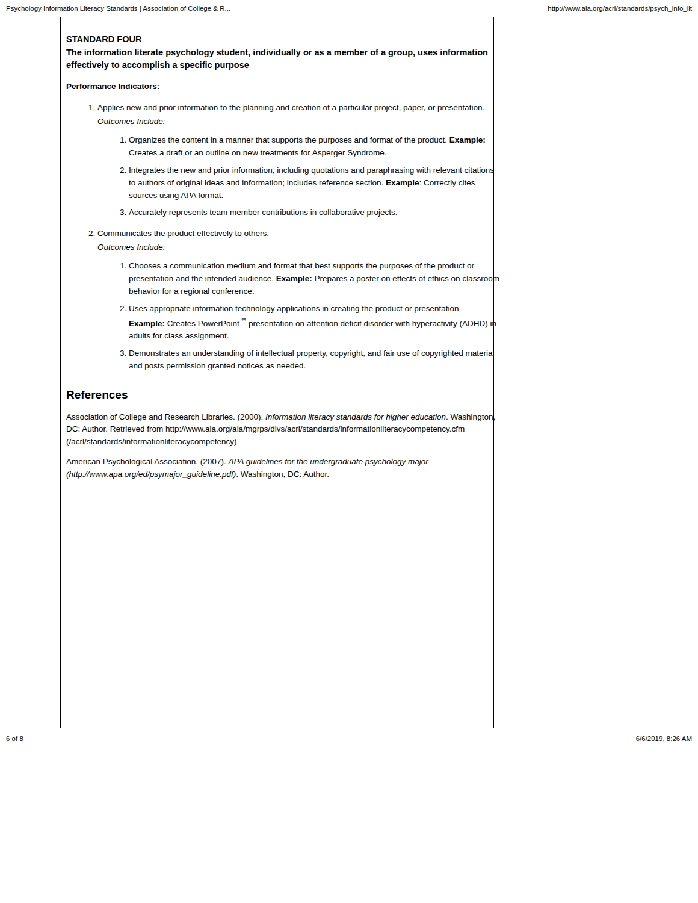Psychology Information Literacy Standards | Association of College & R...
http://www.ala.org/acrl/standards/psych_info_lit
STANDARD FOUR
The information literate psychology student, individually or as a member of a group, uses information effectively to accomplish a specific purpose
Performance Indicators:
Applies new and prior information to the planning and creation of a particular project, paper, or presentation. Outcomes Include:
Organizes the content in a manner that supports the purposes and format of the product. Example: Creates a draft or an outline on new treatments for Asperger Syndrome.
Integrates the new and prior information, including quotations and paraphrasing with relevant citations to authors of original ideas and information; includes reference section. Example: Correctly cites sources using APA format.
Accurately represents team member contributions in collaborative projects.
Communicates the product effectively to others. Outcomes Include:
Chooses a communication medium and format that best supports the purposes of the product or presentation and the intended audience. Example: Prepares a poster on effects of ethics on classroom behavior for a regional conference.
Uses appropriate information technology applications in creating the product or presentation. Example: Creates PowerPoint™ presentation on attention deficit disorder with hyperactivity (ADHD) in adults for class assignment.
Demonstrates an understanding of intellectual property, copyright, and fair use of copyrighted material and posts permission granted notices as needed.
References
Association of College and Research Libraries. (2000). Information literacy standards for higher education. Washington, DC: Author. Retrieved from http://www.ala.org/ala/mgrps/divs/acrl/standards/informationliteracycompetency.cfm (/acrl/standards/informationliteracycompetency)
American Psychological Association. (2007). APA guidelines for the undergraduate psychology major (http://www.apa.org/ed/psymajor_guideline.pdf). Washington, DC: Author.
6 of 8
6/6/2019, 8:26 AM